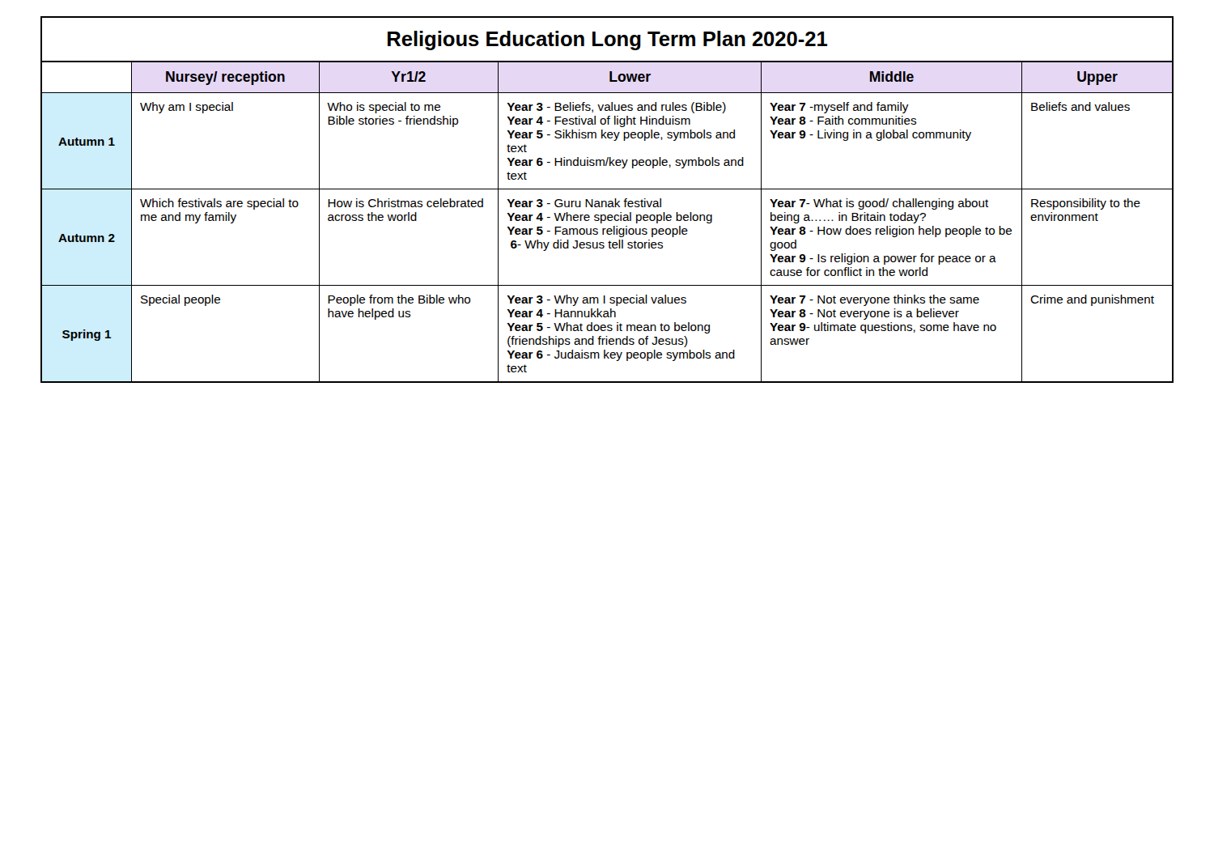Religious Education Long Term Plan 2020-21
| | Nursey/ reception | Yr1/2 | Lower | Middle | Upper |
| --- | --- | --- | --- | --- | --- |
| Autumn 1 | Why am I special | Who is special to me Bible stories - friendship | Year 3 - Beliefs, values and rules (Bible) Year 4 - Festival of light Hinduism Year 5 - Sikhism key people, symbols and text Year 6 - Hinduism/key people, symbols and text | Year 7 -myself and family Year 8 - Faith communities Year 9 - Living in a global community | Beliefs and values |
| Autumn 2 | Which festivals are special to me and my family | How is Christmas celebrated across the world | Year 3 - Guru Nanak festival Year 4 - Where special people belong Year 5 - Famous religious people 6 - Why did Jesus tell stories | Year 7 - What is good/ challenging about being a…… in Britain today? Year 8 - How does religion help people to be good Year 9 - Is religion a power for peace or a cause for conflict in the world | Responsibility to the environment |
| Spring 1 | Special people | People from the Bible who have helped us | Year 3 - Why am I special values Year 4 - Hannukkah Year 5 - What does it mean to belong (friendships and friends of Jesus) Year 6 - Judaism key people symbols and text | Year 7 - Not everyone thinks the same Year 8 - Not everyone is a believer Year 9 - ultimate questions, some have no answer | Crime and punishment |